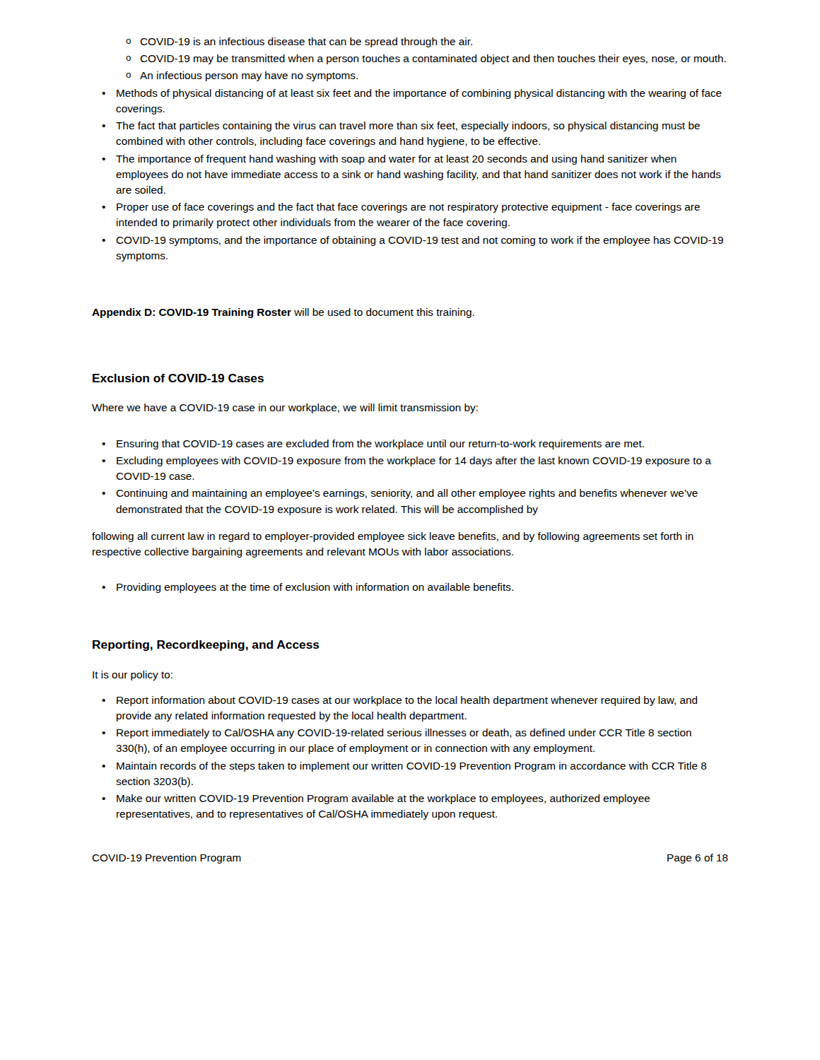COVID-19 is an infectious disease that can be spread through the air.
COVID-19 may be transmitted when a person touches a contaminated object and then touches their eyes, nose, or mouth.
An infectious person may have no symptoms.
Methods of physical distancing of at least six feet and the importance of combining physical distancing with the wearing of face coverings.
The fact that particles containing the virus can travel more than six feet, especially indoors, so physical distancing must be combined with other controls, including face coverings and hand hygiene, to be effective.
The importance of frequent hand washing with soap and water for at least 20 seconds and using hand sanitizer when employees do not have immediate access to a sink or hand washing facility, and that hand sanitizer does not work if the hands are soiled.
Proper use of face coverings and the fact that face coverings are not respiratory protective equipment - face coverings are intended to primarily protect other individuals from the wearer of the face covering.
COVID-19 symptoms, and the importance of obtaining a COVID-19 test and not coming to work if the employee has COVID-19 symptoms.
Appendix D: COVID-19 Training Roster will be used to document this training.
Exclusion of COVID-19 Cases
Where we have a COVID-19 case in our workplace, we will limit transmission by:
Ensuring that COVID-19 cases are excluded from the workplace until our return-to-work requirements are met.
Excluding employees with COVID-19 exposure from the workplace for 14 days after the last known COVID-19 exposure to a COVID-19 case.
Continuing and maintaining an employee’s earnings, seniority, and all other employee rights and benefits whenever we’ve demonstrated that the COVID-19 exposure is work related. This will be accomplished by
following all current law in regard to employer-provided employee sick leave benefits, and by following agreements set forth in respective collective bargaining agreements and relevant MOUs with labor associations.
Providing employees at the time of exclusion with information on available benefits.
Reporting, Recordkeeping, and Access
It is our policy to:
Report information about COVID-19 cases at our workplace to the local health department whenever required by law, and provide any related information requested by the local health department.
Report immediately to Cal/OSHA any COVID-19-related serious illnesses or death, as defined under CCR Title 8 section 330(h), of an employee occurring in our place of employment or in connection with any employment.
Maintain records of the steps taken to implement our written COVID-19 Prevention Program in accordance with CCR Title 8 section 3203(b).
Make our written COVID-19 Prevention Program available at the workplace to employees, authorized employee representatives, and to representatives of Cal/OSHA immediately upon request.
COVID-19 Prevention Program Page 6 of 18